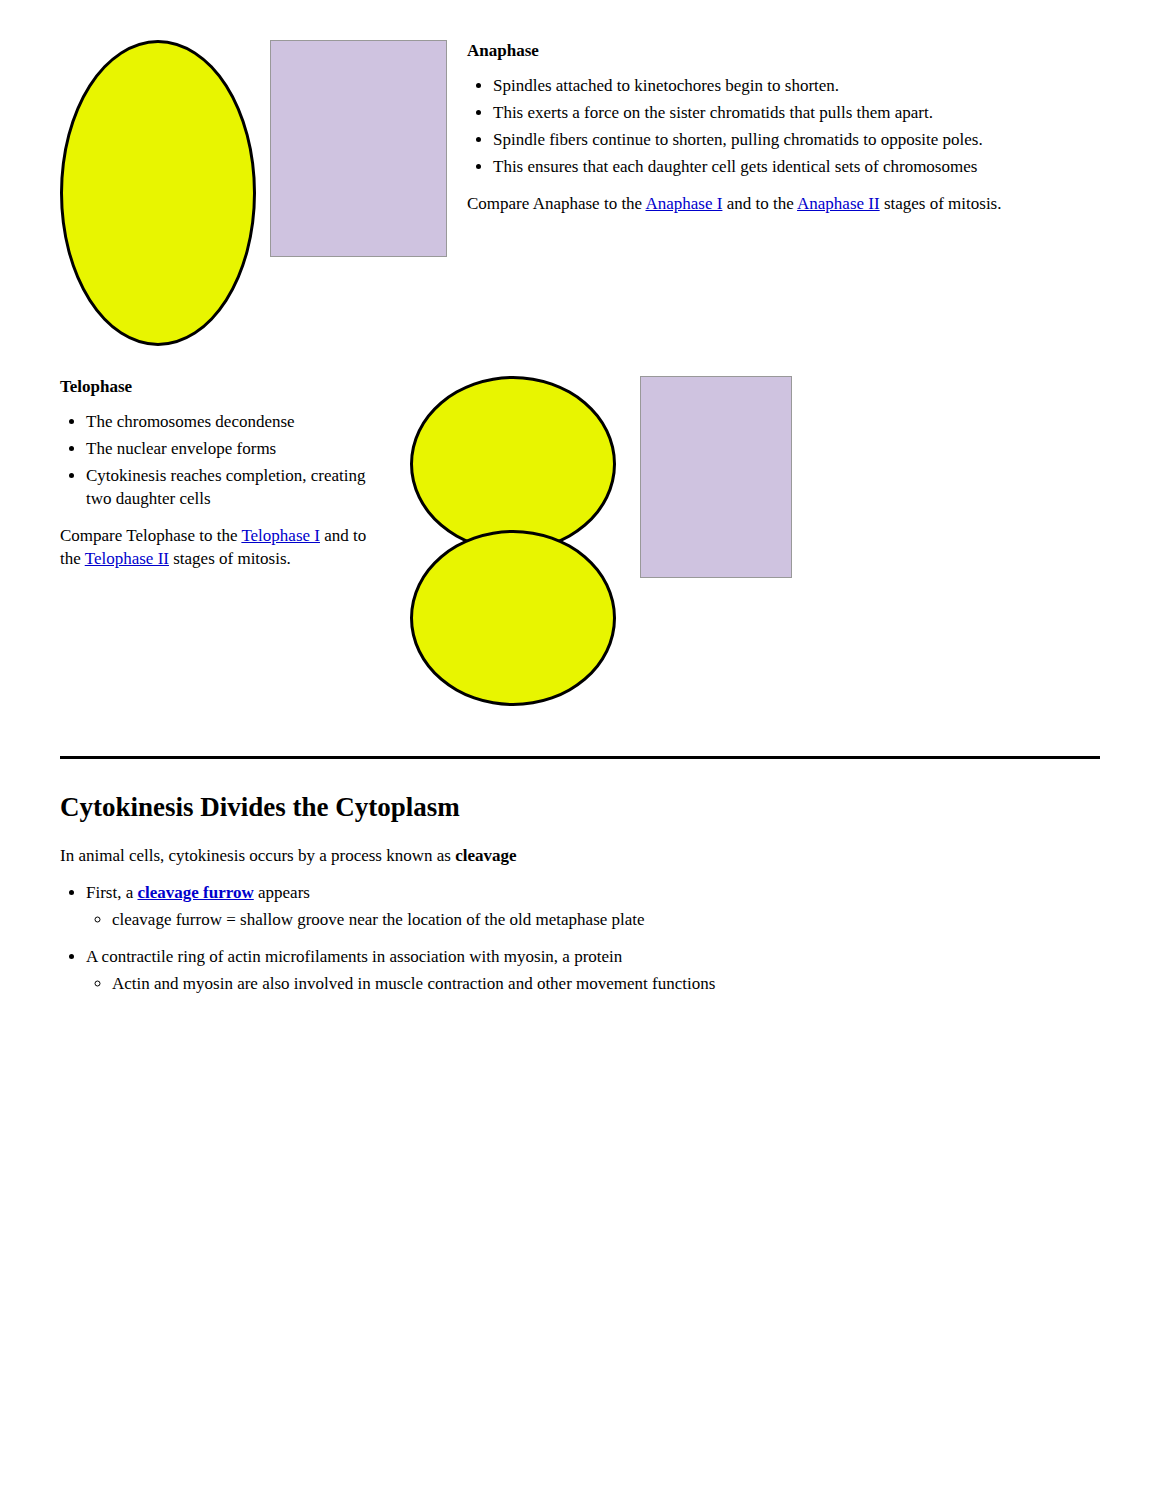Anaphase
Spindles attached to kinetochores begin to shorten.
This exerts a force on the sister chromatids that pulls them apart.
Spindle fibers continue to shorten, pulling chromatids to opposite poles.
This ensures that each daughter cell gets identical sets of chromosomes
Compare Anaphase to the Anaphase I and to the Anaphase II stages of mitosis.
Telophase
The chromosomes decondense
The nuclear envelope forms
Cytokinesis reaches completion, creating two daughter cells
Compare Telophase to the Telophase I and to the Telophase II stages of mitosis.
Cytokinesis Divides the Cytoplasm
In animal cells, cytokinesis occurs by a process known as cleavage
First, a cleavage furrow appears
cleavage furrow = shallow groove near the location of the old metaphase plate
A contractile ring of actin microfilaments in association with myosin, a protein
Actin and myosin are also involved in muscle contraction and other movement functions